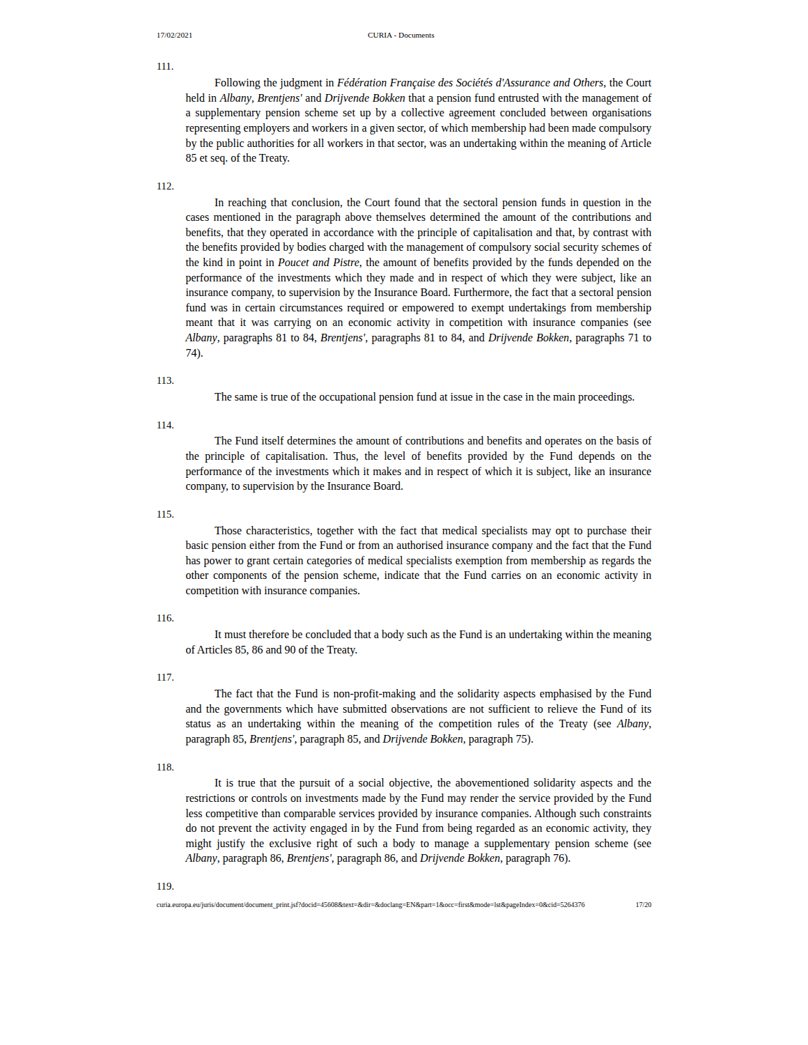17/02/2021
CURIA - Documents
111.
Following the judgment in Fédération Française des Sociétés d'Assurance and Others, the Court held in Albany, Brentjens' and Drijvende Bokken that a pension fund entrusted with the management of a supplementary pension scheme set up by a collective agreement concluded between organisations representing employers and workers in a given sector, of which membership had been made compulsory by the public authorities for all workers in that sector, was an undertaking within the meaning of Article 85 et seq. of the Treaty.
112.
In reaching that conclusion, the Court found that the sectoral pension funds in question in the cases mentioned in the paragraph above themselves determined the amount of the contributions and benefits, that they operated in accordance with the principle of capitalisation and that, by contrast with the benefits provided by bodies charged with the management of compulsory social security schemes of the kind in point in Poucet and Pistre, the amount of benefits provided by the funds depended on the performance of the investments which they made and in respect of which they were subject, like an insurance company, to supervision by the Insurance Board. Furthermore, the fact that a sectoral pension fund was in certain circumstances required or empowered to exempt undertakings from membership meant that it was carrying on an economic activity in competition with insurance companies (see Albany, paragraphs 81 to 84, Brentjens', paragraphs 81 to 84, and Drijvende Bokken, paragraphs 71 to 74).
113.
The same is true of the occupational pension fund at issue in the case in the main proceedings.
114.
The Fund itself determines the amount of contributions and benefits and operates on the basis of the principle of capitalisation. Thus, the level of benefits provided by the Fund depends on the performance of the investments which it makes and in respect of which it is subject, like an insurance company, to supervision by the Insurance Board.
115.
Those characteristics, together with the fact that medical specialists may opt to purchase their basic pension either from the Fund or from an authorised insurance company and the fact that the Fund has power to grant certain categories of medical specialists exemption from membership as regards the other components of the pension scheme, indicate that the Fund carries on an economic activity in competition with insurance companies.
116.
It must therefore be concluded that a body such as the Fund is an undertaking within the meaning of Articles 85, 86 and 90 of the Treaty.
117.
The fact that the Fund is non-profit-making and the solidarity aspects emphasised by the Fund and the governments which have submitted observations are not sufficient to relieve the Fund of its status as an undertaking within the meaning of the competition rules of the Treaty (see Albany, paragraph 85, Brentjens', paragraph 85, and Drijvende Bokken, paragraph 75).
118.
It is true that the pursuit of a social objective, the abovementioned solidarity aspects and the restrictions or controls on investments made by the Fund may render the service provided by the Fund less competitive than comparable services provided by insurance companies. Although such constraints do not prevent the activity engaged in by the Fund from being regarded as an economic activity, they might justify the exclusive right of such a body to manage a supplementary pension scheme (see Albany, paragraph 86, Brentjens', paragraph 86, and Drijvende Bokken, paragraph 76).
119.
curia.europa.eu/juris/document/document_print.jsf?docid=45608&text=&dir=&doclang=EN&part=1&occ=first&mode=lst&pageIndex=0&cid=5264376
17/20